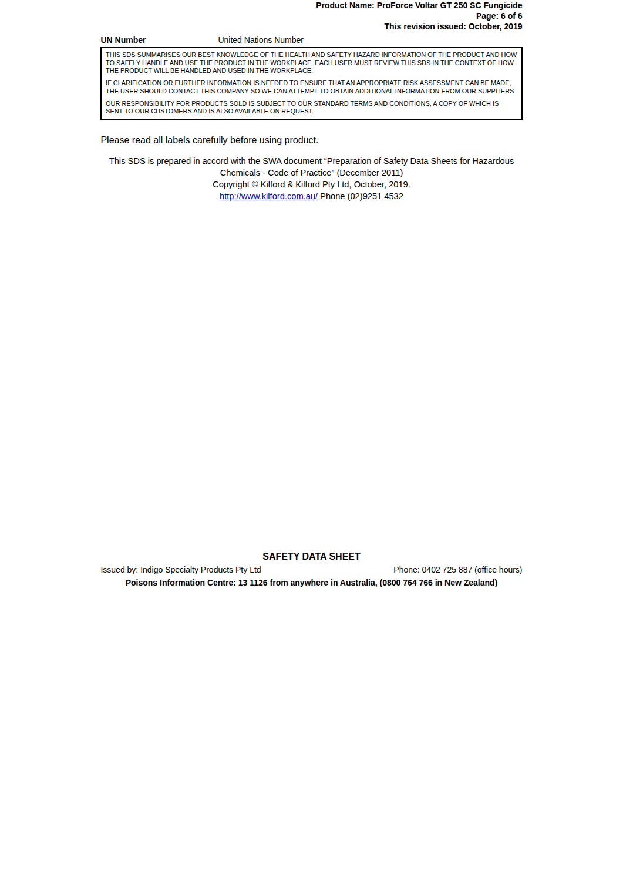Product Name: ProForce Voltar GT 250 SC Fungicide
Page: 6 of 6
This revision issued: October, 2019
UN Number United Nations Number
This SDS summarises our best knowledge of the health and safety hazard information of the product and how to safely handle and use the product in the workplace. Each user must review this SDS in the context of how the product will be handled and used in the workplace.
If clarification or further information is needed to ensure that an appropriate risk assessment can be made, the user should contact this company so we can attempt to obtain additional information from our suppliers
Our responsibility for products sold is subject to our standard terms and conditions, a copy of which is sent to our customers and is also available on request.
Please read all labels carefully before using product.
This SDS is prepared in accord with the SWA document “Preparation of Safety Data Sheets for Hazardous Chemicals - Code of Practice” (December 2011)
Copyright © Kilford & Kilford Pty Ltd, October, 2019.
http://www.kilford.com.au/ Phone (02)9251 4532
SAFETY DATA SHEET
Issued by: Indigo Specialty Products Pty Ltd Phone: 0402 725 887 (office hours)
Poisons Information Centre: 13 1126 from anywhere in Australia, (0800 764 766 in New Zealand)